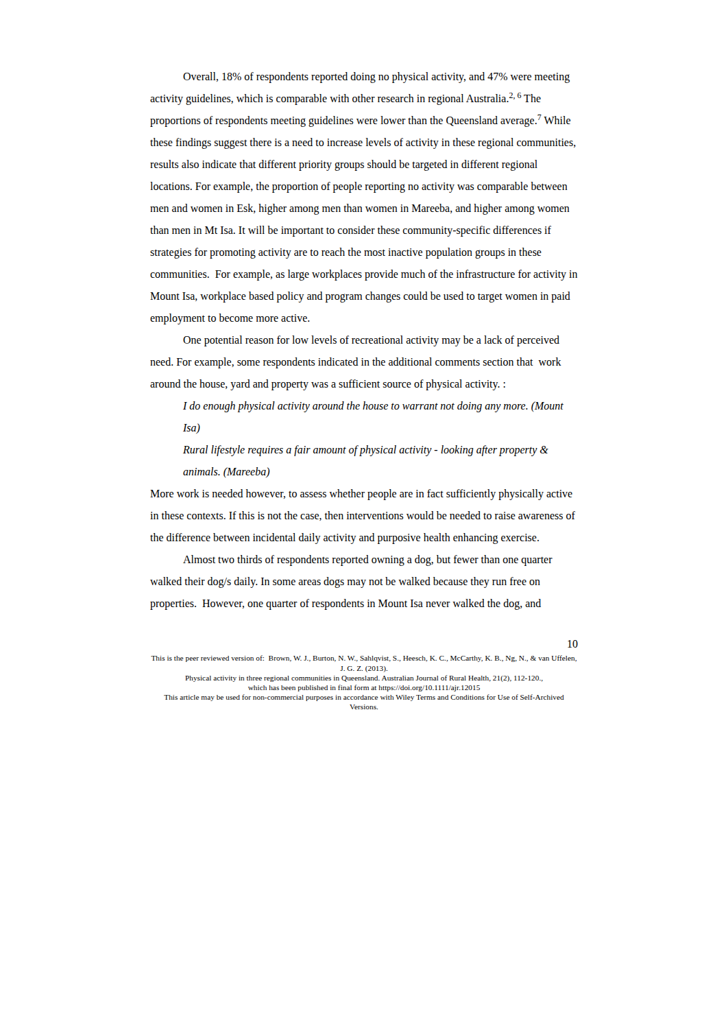Overall, 18% of respondents reported doing no physical activity, and 47% were meeting activity guidelines, which is comparable with other research in regional Australia.2, 6 The proportions of respondents meeting guidelines were lower than the Queensland average.7 While these findings suggest there is a need to increase levels of activity in these regional communities, results also indicate that different priority groups should be targeted in different regional locations. For example, the proportion of people reporting no activity was comparable between men and women in Esk, higher among men than women in Mareeba, and higher among women than men in Mt Isa. It will be important to consider these community-specific differences if strategies for promoting activity are to reach the most inactive population groups in these communities. For example, as large workplaces provide much of the infrastructure for activity in Mount Isa, workplace based policy and program changes could be used to target women in paid employment to become more active.
One potential reason for low levels of recreational activity may be a lack of perceived need. For example, some respondents indicated in the additional comments section that work around the house, yard and property was a sufficient source of physical activity. :
I do enough physical activity around the house to warrant not doing any more. (Mount Isa)
Rural lifestyle requires a fair amount of physical activity - looking after property & animals. (Mareeba)
More work is needed however, to assess whether people are in fact sufficiently physically active in these contexts. If this is not the case, then interventions would be needed to raise awareness of the difference between incidental daily activity and purposive health enhancing exercise.
Almost two thirds of respondents reported owning a dog, but fewer than one quarter walked their dog/s daily. In some areas dogs may not be walked because they run free on properties. However, one quarter of respondents in Mount Isa never walked the dog, and
10
This is the peer reviewed version of: Brown, W. J., Burton, N. W., Sahlqvist, S., Heesch, K. C., McCarthy, K. B., Ng, N., & van Uffelen, J. G. Z. (2013).
Physical activity in three regional communities in Queensland. Australian Journal of Rural Health, 21(2), 112-120.,
which has been published in final form at https://doi.org/10.1111/ajr.12015
This article may be used for non-commercial purposes in accordance with Wiley Terms and Conditions for Use of Self-Archived Versions.